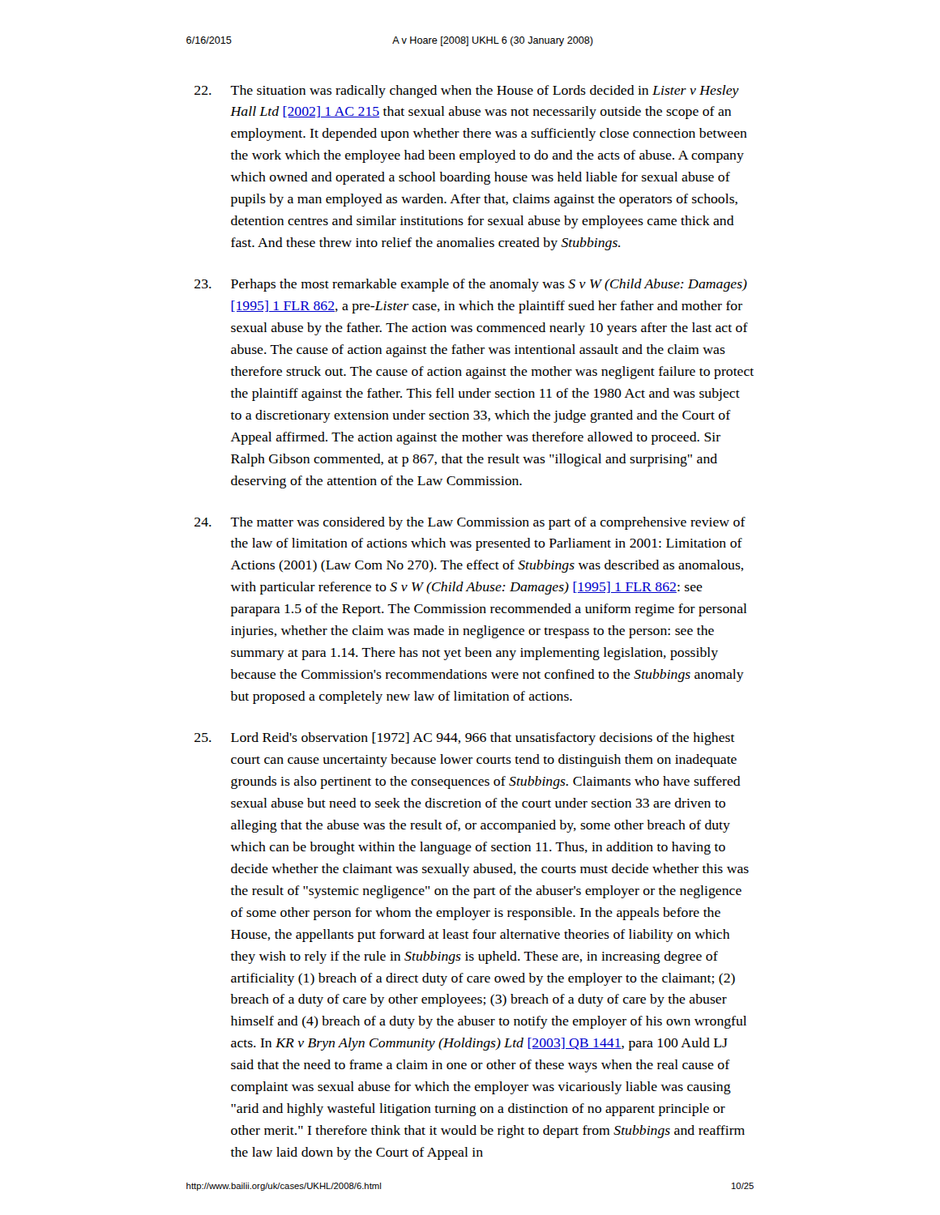6/16/2015 A v Hoare [2008] UKHL 6 (30 January 2008)
The situation was radically changed when the House of Lords decided in Lister v Hesley Hall Ltd [2002] 1 AC 215 that sexual abuse was not necessarily outside the scope of an employment. It depended upon whether there was a sufficiently close connection between the work which the employee had been employed to do and the acts of abuse. A company which owned and operated a school boarding house was held liable for sexual abuse of pupils by a man employed as warden. After that, claims against the operators of schools, detention centres and similar institutions for sexual abuse by employees came thick and fast. And these threw into relief the anomalies created by Stubbings.
Perhaps the most remarkable example of the anomaly was S v W (Child Abuse: Damages) [1995] 1 FLR 862, a pre-Lister case, in which the plaintiff sued her father and mother for sexual abuse by the father. The action was commenced nearly 10 years after the last act of abuse. The cause of action against the father was intentional assault and the claim was therefore struck out. The cause of action against the mother was negligent failure to protect the plaintiff against the father. This fell under section 11 of the 1980 Act and was subject to a discretionary extension under section 33, which the judge granted and the Court of Appeal affirmed. The action against the mother was therefore allowed to proceed. Sir Ralph Gibson commented, at p 867, that the result was "illogical and surprising" and deserving of the attention of the Law Commission.
The matter was considered by the Law Commission as part of a comprehensive review of the law of limitation of actions which was presented to Parliament in 2001: Limitation of Actions (2001) (Law Com No 270). The effect of Stubbings was described as anomalous, with particular reference to S v W (Child Abuse: Damages) [1995] 1 FLR 862: see parapara 1.5 of the Report. The Commission recommended a uniform regime for personal injuries, whether the claim was made in negligence or trespass to the person: see the summary at para 1.14. There has not yet been any implementing legislation, possibly because the Commission's recommendations were not confined to the Stubbings anomaly but proposed a completely new law of limitation of actions.
Lord Reid's observation [1972] AC 944, 966 that unsatisfactory decisions of the highest court can cause uncertainty because lower courts tend to distinguish them on inadequate grounds is also pertinent to the consequences of Stubbings. Claimants who have suffered sexual abuse but need to seek the discretion of the court under section 33 are driven to alleging that the abuse was the result of, or accompanied by, some other breach of duty which can be brought within the language of section 11. Thus, in addition to having to decide whether the claimant was sexually abused, the courts must decide whether this was the result of "systemic negligence" on the part of the abuser's employer or the negligence of some other person for whom the employer is responsible. In the appeals before the House, the appellants put forward at least four alternative theories of liability on which they wish to rely if the rule in Stubbings is upheld. These are, in increasing degree of artificiality (1) breach of a direct duty of care owed by the employer to the claimant; (2) breach of a duty of care by other employees; (3) breach of a duty of care by the abuser himself and (4) breach of a duty by the abuser to notify the employer of his own wrongful acts. In KR v Bryn Alyn Community (Holdings) Ltd [2003] QB 1441, para 100 Auld LJ said that the need to frame a claim in one or other of these ways when the real cause of complaint was sexual abuse for which the employer was vicariously liable was causing "arid and highly wasteful litigation turning on a distinction of no apparent principle or other merit." I therefore think that it would be right to depart from Stubbings and reaffirm the law laid down by the Court of Appeal in
http://www.bailii.org/uk/cases/UKHL/2008/6.html 10/25